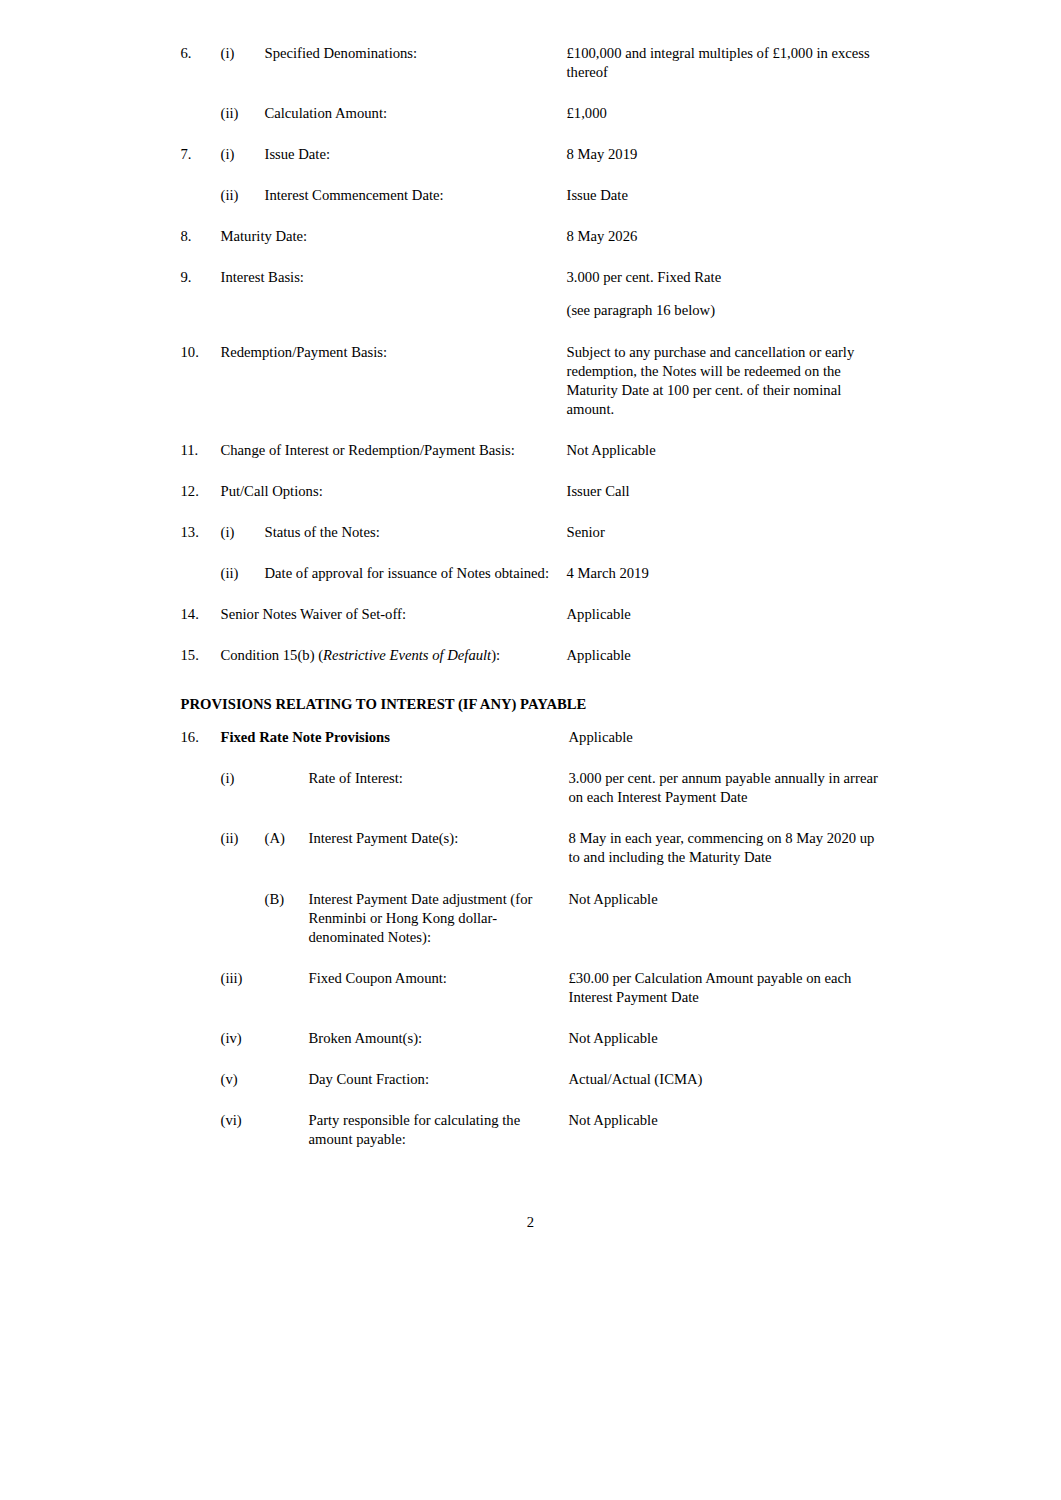| 6. | (i) | Specified Denominations: | £100,000 and integral multiples of £1,000 in excess thereof |
| | (ii) | Calculation Amount: | £1,000 |
| 7. | (i) | Issue Date: | 8 May 2019 |
| | (ii) | Interest Commencement Date: | Issue Date |
| 8. | Maturity Date: | 8 May 2026 |
| 9. | Interest Basis: | 3.000 per cent. Fixed Rate |
| | | (see paragraph 16 below) |
| 10. | Redemption/Payment Basis: | Subject to any purchase and cancellation or early redemption, the Notes will be redeemed on the Maturity Date at 100 per cent. of their nominal amount. |
| 11. | Change of Interest or Redemption/Payment Basis: | Not Applicable |
| 12. | Put/Call Options: | Issuer Call |
| 13. | (i) | Status of the Notes: | Senior |
| | (ii) | Date of approval for issuance of Notes obtained: | 4 March 2019 |
| 14. | Senior Notes Waiver of Set-off: | Applicable |
| 15. | Condition 15(b) ( Restrictive Events of Default ): | Applicable |
PROVISIONS RELATING TO INTEREST (IF ANY) PAYABLE
| 16. | Fixed Rate Note Provisions | Applicable |
| | (i) | | Rate of Interest: | 3.000 per cent. per annum payable annually in arrear on each Interest Payment Date |
| | (ii) | (A) | Interest Payment Date(s): | 8 May in each year, commencing on 8 May 2020 up to and including the Maturity Date |
| | | (B) | Interest Payment Date adjustment (for Renminbi or Hong Kong dollar-denominated Notes): | Not Applicable |
| | (iii) | | Fixed Coupon Amount: | £30.00 per Calculation Amount payable on each Interest Payment Date |
| | (iv) | | Broken Amount(s): | Not Applicable |
| | (v) | | Day Count Fraction: | Actual/Actual (ICMA) |
| | (vi) | | Party responsible for calculating the amount payable: | Not Applicable |
2